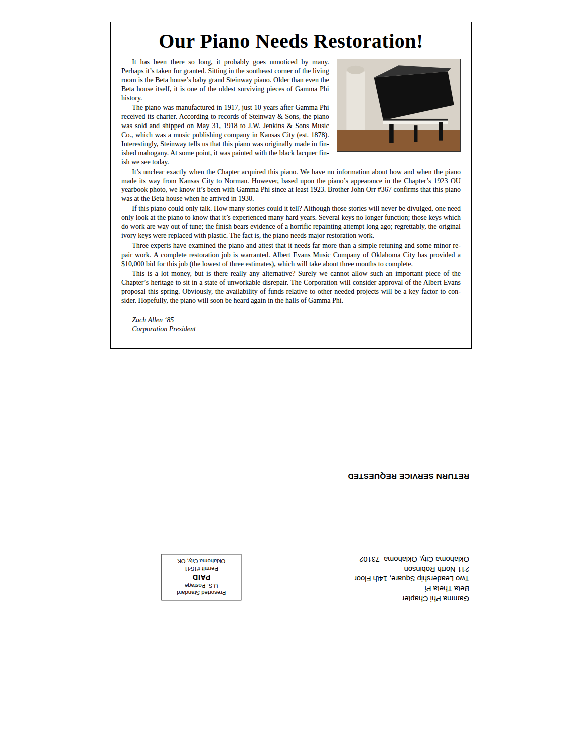Our Piano Needs Restoration!
It has been there so long, it probably goes unnoticed by many. Perhaps it’s taken for granted. Sitting in the southeast corner of the living room is the Beta house’s baby grand Steinway piano. Older than even the Beta house itself, it is one of the oldest surviving pieces of Gamma Phi history.
The piano was manufactured in 1917, just 10 years after Gamma Phi received its charter. According to records of Steinway & Sons, the piano was sold and shipped on May 31, 1918 to J.W. Jenkins & Sons Music Co., which was a music publishing company in Kansas City (est. 1878). Interestingly, Steinway tells us that this piano was originally made in finished mahogany. At some point, it was painted with the black lacquer finish we see today.
It’s unclear exactly when the Chapter acquired this piano. We have no information about how and when the piano made its way from Kansas City to Norman. However, based upon the piano’s appearance in the Chapter’s 1923 OU yearbook photo, we know it’s been with Gamma Phi since at least 1923. Brother John Orr #367 confirms that this piano was at the Beta house when he arrived in 1930.
If this piano could only talk. How many stories could it tell? Although those stories will never be divulged, one need only look at the piano to know that it’s experienced many hard years. Several keys no longer function; those keys which do work are way out of tune; the finish bears evidence of a horrific repainting attempt long ago; regrettably, the original ivory keys were replaced with plastic. The fact is, the piano needs major restoration work.
Three experts have examined the piano and attest that it needs far more than a simple retuning and some minor repair work. A complete restoration job is warranted. Albert Evans Music Company of Oklahoma City has provided a $10,000 bid for this job (the lowest of three estimates), which will take about three months to complete.
This is a lot money, but is there really any alternative? Surely we cannot allow such an important piece of the Chapter’s heritage to sit in a state of unworkable disrepair. The Corporation will consider approval of the Albert Evans proposal this spring. Obviously, the availability of funds relative to other needed projects will be a key factor to consider. Hopefully, the piano will soon be heard again in the halls of Gamma Phi.
Zach Allen ‘85 Corporation President
RETURN SERVICE REQUESTED
Gamma Phi Chapter Beta Theta Pi Two Leadership Square, 14th Floor 211 North Robinson Oklahoma City, Oklahoma 73102
Presorted Standard U.S. Postage PAID Permit #1541 Oklahoma City, OK